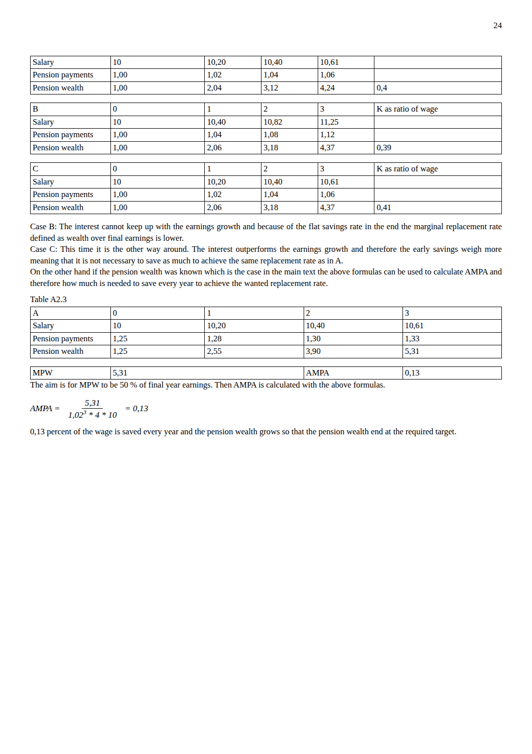24
| Salary | 10 | 10,20 | 10,40 | 10,61 | |
| Pension payments | 1,00 | 1,02 | 1,04 | 1,06 | |
| Pension wealth | 1,00 | 2,04 | 3,12 | 4,24 | 0,4 |
| B | 0 | 1 | 2 | 3 | K as ratio of wage |
| Salary | 10 | 10,40 | 10,82 | 11,25 | |
| Pension payments | 1,00 | 1,04 | 1,08 | 1,12 | |
| Pension wealth | 1,00 | 2,06 | 3,18 | 4,37 | 0,39 |
| C | 0 | 1 | 2 | 3 | K as ratio of wage |
| Salary | 10 | 10,20 | 10,40 | 10,61 | |
| Pension payments | 1,00 | 1,02 | 1,04 | 1,06 | |
| Pension wealth | 1,00 | 2,06 | 3,18 | 4,37 | 0,41 |
Case B: The interest cannot keep up with the earnings growth and because of the flat savings rate in the end the marginal replacement rate defined as wealth over final earnings is lower.
Case C: This time it is the other way around. The interest outperforms the earnings growth and therefore the early savings weigh more meaning that it is not necessary to save as much to achieve the same replacement rate as in A.
On the other hand if the pension wealth was known which is the case in the main text the above formulas can be used to calculate AMPA and therefore how much is needed to save every year to achieve the wanted replacement rate.
Table A2.3
| A | 0 | 1 | 2 | 3 |
| Salary | 10 | 10,20 | 10,40 | 10,61 |
| Pension payments | 1,25 | 1,28 | 1,30 | 1,33 |
| Pension wealth | 1,25 | 2,55 | 3,90 | 5,31 |
| MPW | 5,31 | AMPA | 0,13 |
The aim is for MPW to be 50 % of final year earnings. Then AMPA is calculated with the above formulas.
AMPA = 5,31 1,023 * 4 * 10 = 0,13
0,13 percent of the wage is saved every year and the pension wealth grows so that the pension wealth end at the required target.